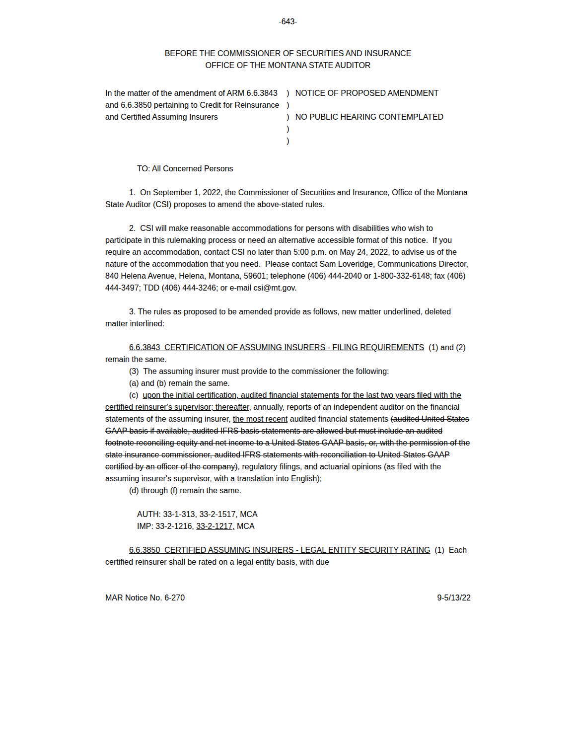-643-
BEFORE THE COMMISSIONER OF SECURITIES AND INSURANCE
OFFICE OF THE MONTANA STATE AUDITOR
| In the matter of the amendment of ARM 6.6.3843 and 6.6.3850 pertaining to Credit for Reinsurance and Certified Assuming Insurers | ) ) ) ) ) | NOTICE OF PROPOSED AMENDMENT NO PUBLIC HEARING CONTEMPLATED |
TO: All Concerned Persons
1. On September 1, 2022, the Commissioner of Securities and Insurance, Office of the Montana State Auditor (CSI) proposes to amend the above-stated rules.
2. CSI will make reasonable accommodations for persons with disabilities who wish to participate in this rulemaking process or need an alternative accessible format of this notice. If you require an accommodation, contact CSI no later than 5:00 p.m. on May 24, 2022, to advise us of the nature of the accommodation that you need. Please contact Sam Loveridge, Communications Director, 840 Helena Avenue, Helena, Montana, 59601; telephone (406) 444-2040 or 1-800-332-6148; fax (406) 444-3497; TDD (406) 444-3246; or e-mail csi@mt.gov.
3. The rules as proposed to be amended provide as follows, new matter underlined, deleted matter interlined:
6.6.3843 CERTIFICATION OF ASSUMING INSURERS - FILING REQUIREMENTS (1) and (2) remain the same.
(3) The assuming insurer must provide to the commissioner the following:
(a) and (b) remain the same.
(c) upon the initial certification, audited financial statements for the last two years filed with the certified reinsurer's supervisor; thereafter, annually, reports of an independent auditor on the financial statements of the assuming insurer, the most recent audited financial statements (audited United States GAAP basis if available, audited IFRS basis statements are allowed but must include an audited footnote reconciling equity and net income to a United States GAAP basis, or, with the permission of the state insurance commissioner, audited IFRS statements with reconciliation to United States GAAP certified by an officer of the company), regulatory filings, and actuarial opinions (as filed with the assuming insurer's supervisor, with a translation into English);
(d) through (f) remain the same.
AUTH: 33-1-313, 33-2-1517, MCA
IMP: 33-2-1216, 33-2-1217, MCA
6.6.3850 CERTIFIED ASSUMING INSURERS - LEGAL ENTITY SECURITY RATING (1) Each certified reinsurer shall be rated on a legal entity basis, with due
MAR Notice No. 6-270 9-5/13/22